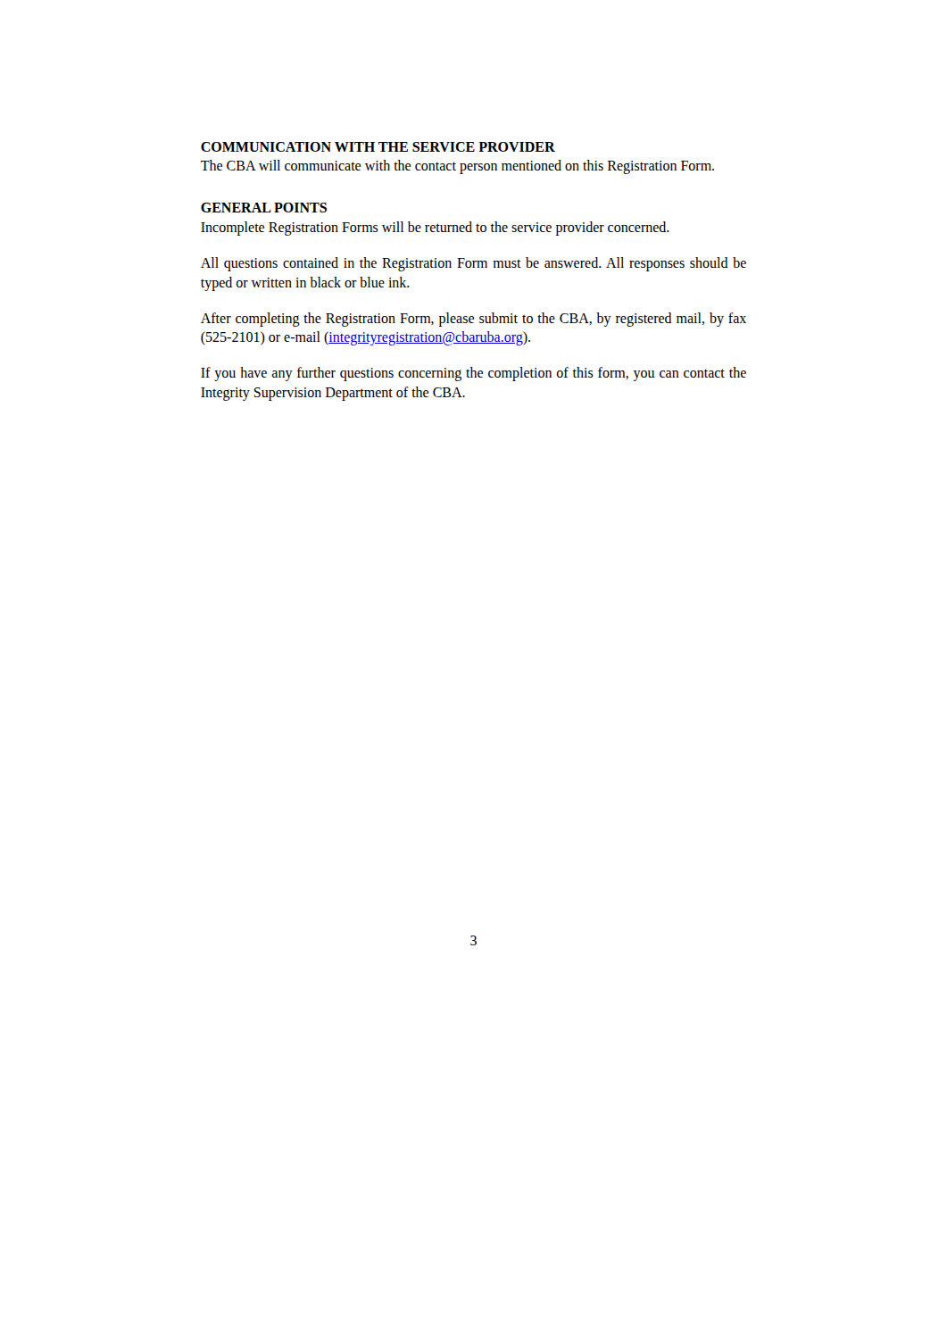COMMUNICATION WITH THE SERVICE PROVIDER
The CBA will communicate with the contact person mentioned on this Registration Form.
GENERAL POINTS
Incomplete Registration Forms will be returned to the service provider concerned.
All questions contained in the Registration Form must be answered. All responses should be typed or written in black or blue ink.
After completing the Registration Form, please submit to the CBA, by registered mail, by fax (525-2101) or e-mail (integrityregistration@cbaruba.org).
If you have any further questions concerning the completion of this form, you can contact the Integrity Supervision Department of the CBA.
3